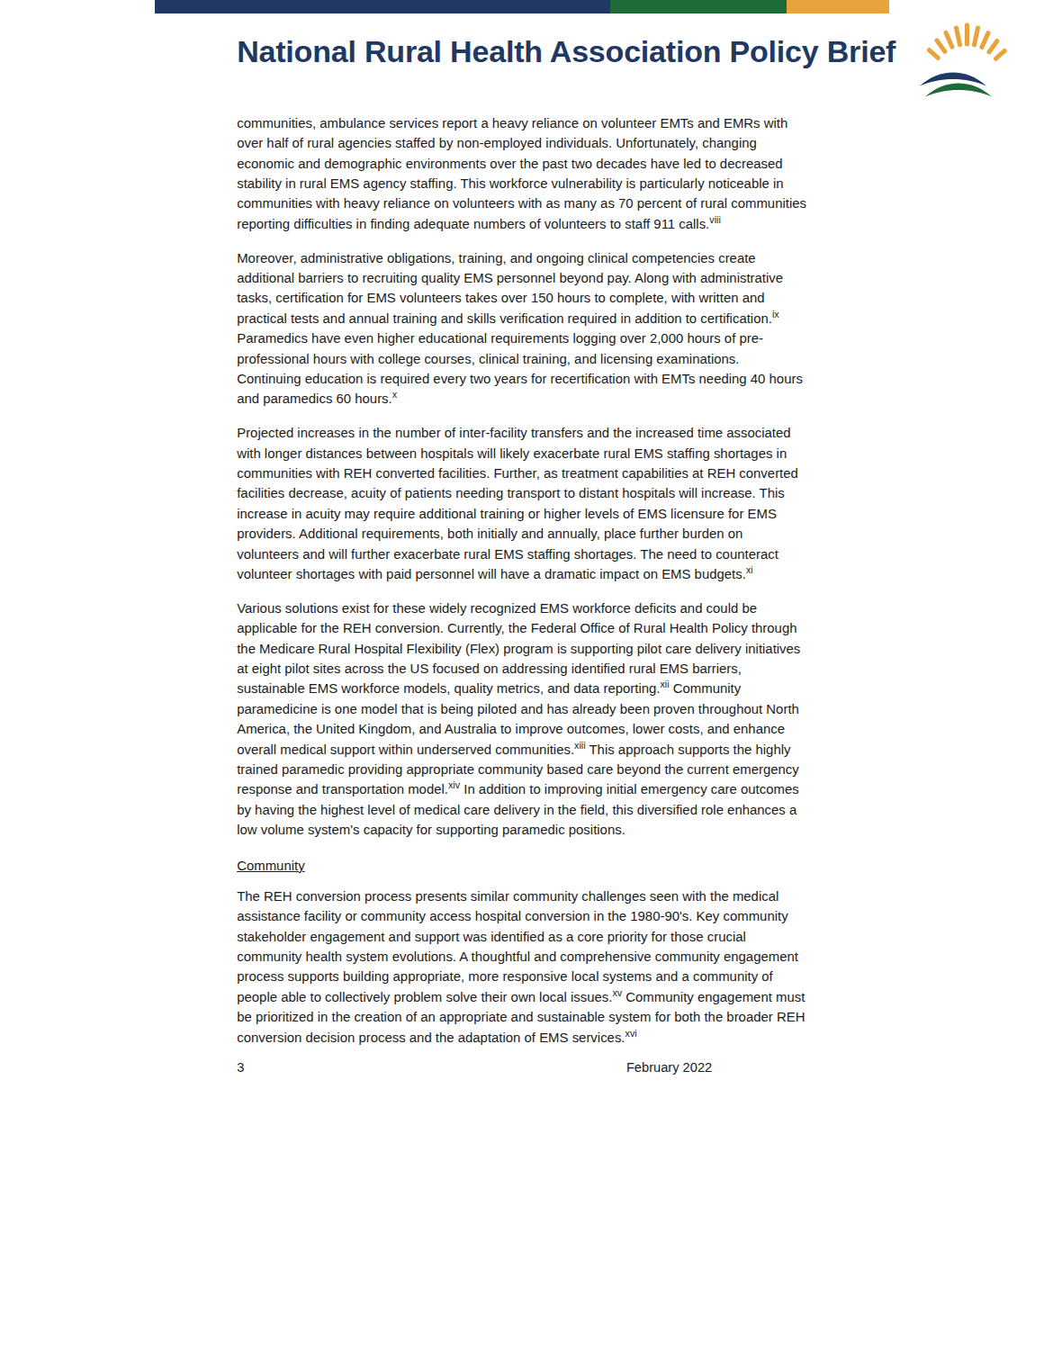National Rural Health Association Policy Brief
communities, ambulance services report a heavy reliance on volunteer EMTs and EMRs with over half of rural agencies staffed by non-employed individuals. Unfortunately, changing economic and demographic environments over the past two decades have led to decreased stability in rural EMS agency staffing. This workforce vulnerability is particularly noticeable in communities with heavy reliance on volunteers with as many as 70 percent of rural communities reporting difficulties in finding adequate numbers of volunteers to staff 911 calls.viii
Moreover, administrative obligations, training, and ongoing clinical competencies create additional barriers to recruiting quality EMS personnel beyond pay. Along with administrative tasks, certification for EMS volunteers takes over 150 hours to complete, with written and practical tests and annual training and skills verification required in addition to certification.ix Paramedics have even higher educational requirements logging over 2,000 hours of pre-professional hours with college courses, clinical training, and licensing examinations. Continuing education is required every two years for recertification with EMTs needing 40 hours and paramedics 60 hours.x
Projected increases in the number of inter-facility transfers and the increased time associated with longer distances between hospitals will likely exacerbate rural EMS staffing shortages in communities with REH converted facilities. Further, as treatment capabilities at REH converted facilities decrease, acuity of patients needing transport to distant hospitals will increase. This increase in acuity may require additional training or higher levels of EMS licensure for EMS providers. Additional requirements, both initially and annually, place further burden on volunteers and will further exacerbate rural EMS staffing shortages. The need to counteract volunteer shortages with paid personnel will have a dramatic impact on EMS budgets.xi
Various solutions exist for these widely recognized EMS workforce deficits and could be applicable for the REH conversion. Currently, the Federal Office of Rural Health Policy through the Medicare Rural Hospital Flexibility (Flex) program is supporting pilot care delivery initiatives at eight pilot sites across the US focused on addressing identified rural EMS barriers, sustainable EMS workforce models, quality metrics, and data reporting.xii Community paramedicine is one model that is being piloted and has already been proven throughout North America, the United Kingdom, and Australia to improve outcomes, lower costs, and enhance overall medical support within underserved communities.xiii This approach supports the highly trained paramedic providing appropriate community based care beyond the current emergency response and transportation model.xiv In addition to improving initial emergency care outcomes by having the highest level of medical care delivery in the field, this diversified role enhances a low volume system's capacity for supporting paramedic positions.
Community
The REH conversion process presents similar community challenges seen with the medical assistance facility or community access hospital conversion in the 1980-90's. Key community stakeholder engagement and support was identified as a core priority for those crucial community health system evolutions. A thoughtful and comprehensive community engagement process supports building appropriate, more responsive local systems and a community of people able to collectively problem solve their own local issues.xv Community engagement must be prioritized in the creation of an appropriate and sustainable system for both the broader REH conversion decision process and the adaptation of EMS services.xvi
3
February 2022